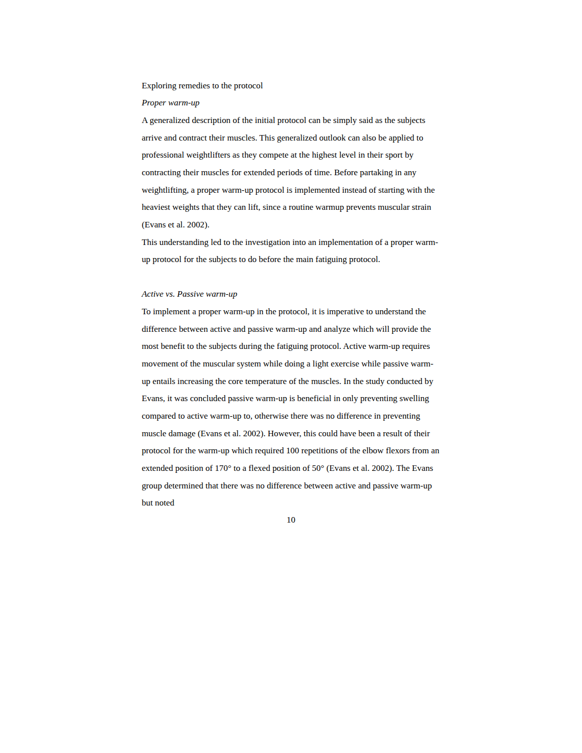Exploring remedies to the protocol
Proper warm-up
A generalized description of the initial protocol can be simply said as the subjects arrive and contract their muscles. This generalized outlook can also be applied to professional weightlifters as they compete at the highest level in their sport by contracting their muscles for extended periods of time. Before partaking in any weightlifting, a proper warm-up protocol is implemented instead of starting with the heaviest weights that they can lift, since a routine warmup prevents muscular strain (Evans et al. 2002).
This understanding led to the investigation into an implementation of a proper warm-up protocol for the subjects to do before the main fatiguing protocol.
Active vs. Passive warm-up
To implement a proper warm-up in the protocol, it is imperative to understand the difference between active and passive warm-up and analyze which will provide the most benefit to the subjects during the fatiguing protocol. Active warm-up requires movement of the muscular system while doing a light exercise while passive warm-up entails increasing the core temperature of the muscles. In the study conducted by Evans, it was concluded passive warm-up is beneficial in only preventing swelling compared to active warm-up to, otherwise there was no difference in preventing muscle damage (Evans et al. 2002). However, this could have been a result of their protocol for the warm-up which required 100 repetitions of the elbow flexors from an extended position of 170° to a flexed position of 50° (Evans et al. 2002). The Evans group determined that there was no difference between active and passive warm-up but noted
10